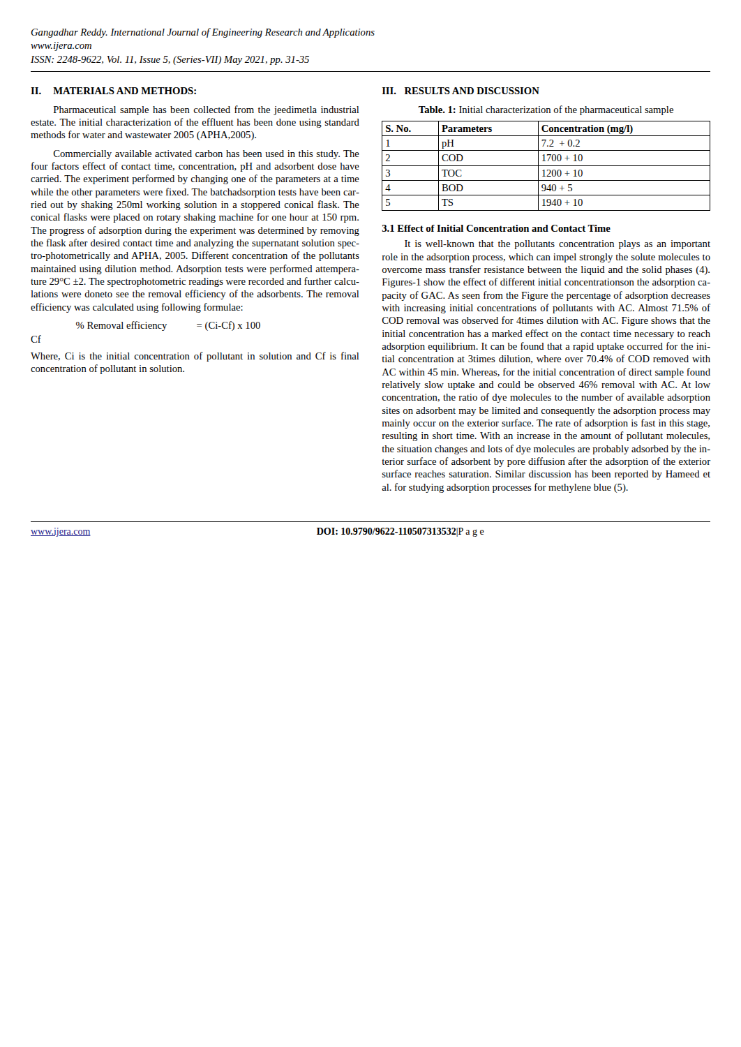Gangadhar Reddy. International Journal of Engineering Research and Applications
www.ijera.com
ISSN: 2248-9622, Vol. 11, Issue 5, (Series-VII) May 2021, pp. 31-35
II. MATERIALS AND METHODS:
Pharmaceutical sample has been collected from the jeedimetla industrial estate. The initial characterization of the effluent has been done using standard methods for water and wastewater 2005 (APHA,2005).
Commercially available activated carbon has been used in this study. The four factors effect of contact time, concentration, pH and adsorbent dose have carried. The experiment performed by changing one of the parameters at a time while the other parameters were fixed. The batchadsorption tests have been carried out by shaking 250ml working solution in a stoppered conical flask. The conical flasks were placed on rotary shaking machine for one hour at 150 rpm. The progress of adsorption during the experiment was determined by removing the flask after desired contact time and analyzing the supernatant solution spectro-photometrically and APHA, 2005. Different concentration of the pollutants maintained using dilution method. Adsorption tests were performed attemperature 29°C ±2. The spectrophotometric readings were recorded and further calculations were doneto see the removal efficiency of the adsorbents. The removal efficiency was calculated using following formulae:
% Removal efficiency= (Ci-Cf) x 100
Cf
Where, Ci is the initial concentration of pollutant in solution and Cf is final concentration of pollutant in solution.
III. RESULTS AND DISCUSSION
Table. 1: Initial characterization of the pharmaceutical sample
| S. No. | Parameters | Concentration (mg/l) |
| --- | --- | --- |
| 1 | pH | 7.2 + 0.2 |
| 2 | COD | 1700 + 10 |
| 3 | TOC | 1200 + 10 |
| 4 | BOD | 940 + 5 |
| 5 | TS | 1940 + 10 |
3.1 Effect of Initial Concentration and Contact Time
It is well-known that the pollutants concentration plays as an important role in the adsorption process, which can impel strongly the solute molecules to overcome mass transfer resistance between the liquid and the solid phases (4). Figures-1 show the effect of different initial concentrationson the adsorption capacity of GAC. As seen from the Figure the percentage of adsorption decreases with increasing initial concentrations of pollutants with AC. Almost 71.5% of COD removal was observed for 4times dilution with AC. Figure shows that the initial concentration has a marked effect on the contact time necessary to reach adsorption equilibrium. It can be found that a rapid uptake occurred for the initial concentration at 3times dilution, where over 70.4% of COD removed with AC within 45 min. Whereas, for the initial concentration of direct sample found relatively slow uptake and could be observed 46% removal with AC. At low concentration, the ratio of dye molecules to the number of available adsorption sites on adsorbent may be limited and consequently the adsorption process may mainly occur on the exterior surface. The rate of adsorption is fast in this stage, resulting in short time. With an increase in the amount of pollutant molecules, the situation changes and lots of dye molecules are probably adsorbed by the interior surface of adsorbent by pore diffusion after the adsorption of the exterior surface reaches saturation. Similar discussion has been reported by Hameed et al. for studying adsorption processes for methylene blue (5).
www.ijera.com DOI: 10.9790/9622-110507313532|P a g e